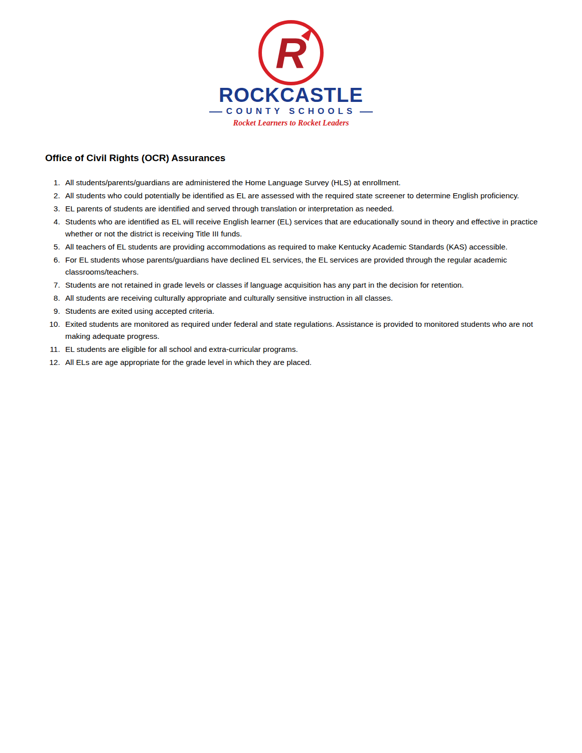R
ROCKCASTLE
COUNTY SCHOOLS
Rocket Learners to Rocket Leaders
Office of Civil Rights (OCR) Assurances
All students/parents/guardians are administered the Home Language Survey (HLS) at enrollment.
All students who could potentially be identified as EL are assessed with the required state screener to determine English proficiency.
EL parents of students are identified and served through translation or interpretation as needed.
Students who are identified as EL will receive English learner (EL) services that are educationally sound in theory and effective in practice whether or not the district is receiving Title III funds.
All teachers of EL students are providing accommodations as required to make Kentucky Academic Standards (KAS) accessible.
For EL students whose parents/guardians have declined EL services, the EL services are provided through the regular academic classrooms/teachers.
Students are not retained in grade levels or classes if language acquisition has any part in the decision for retention.
All students are receiving culturally appropriate and culturally sensitive instruction in all classes.
Students are exited using accepted criteria.
Exited students are monitored as required under federal and state regulations. Assistance is provided to monitored students who are not making adequate progress.
EL students are eligible for all school and extra-curricular programs.
All ELs are age appropriate for the grade level in which they are placed.